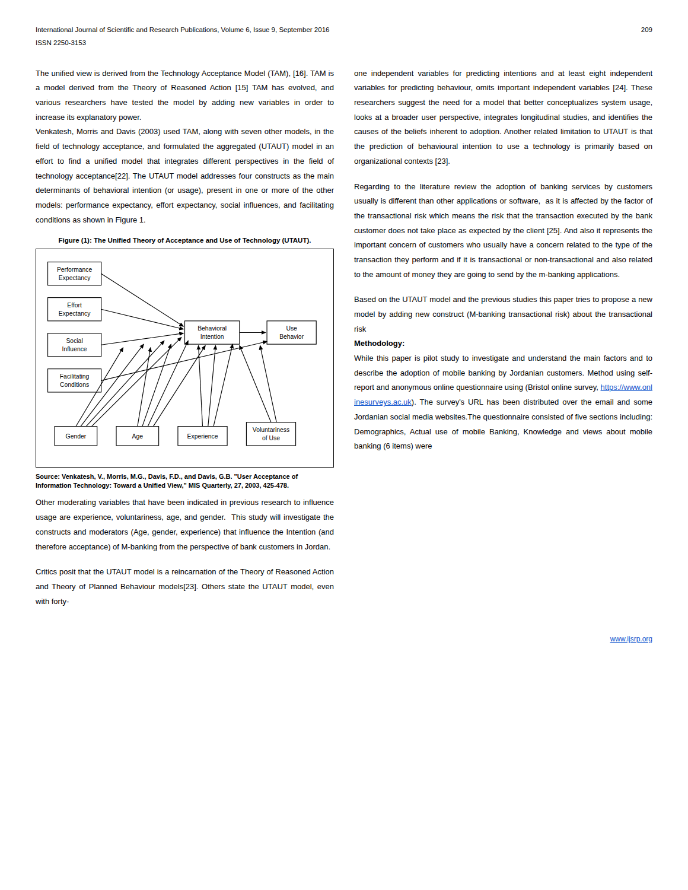International Journal of Scientific and Research Publications, Volume 6, Issue 9, September 2016
ISSN 2250-3153
209
The unified view is derived from the Technology Acceptance Model (TAM), [16]. TAM is a model derived from the Theory of Reasoned Action [15] TAM has evolved, and various researchers have tested the model by adding new variables in order to increase its explanatory power.
Venkatesh, Morris and Davis (2003) used TAM, along with seven other models, in the field of technology acceptance, and formulated the aggregated (UTAUT) model in an effort to find a unified model that integrates different perspectives in the field of technology acceptance[22]. The UTAUT model addresses four constructs as the main determinants of behavioral intention (or usage), present in one or more of the other models: performance expectancy, effort expectancy, social influences, and facilitating conditions as shown in Figure 1.
Figure (1): The Unified Theory of Acceptance and Use of Technology (UTAUT).
Performance Expectancy Effort Expectancy Social Influence Facilitating Conditions Behavioral Intention Use Behavior Gender Age Experience Voluntariness of Use
Source: Venkatesh, V., Morris, M.G., Davis, F.D., and Davis, G.B. "User Acceptance of Information Technology: Toward a Unified View," MIS Quarterly, 27, 2003, 425-478.
Other moderating variables that have been indicated in previous research to influence usage are experience, voluntariness, age, and gender. This study will investigate the constructs and moderators (Age, gender, experience) that influence the Intention (and therefore acceptance) of M-banking from the perspective of bank customers in Jordan.
Critics posit that the UTAUT model is a reincarnation of the Theory of Reasoned Action and Theory of Planned Behaviour models[23]. Others state the UTAUT model, even with forty-
one independent variables for predicting intentions and at least eight independent variables for predicting behaviour, omits important independent variables [24]. These researchers suggest the need for a model that better conceptualizes system usage, looks at a broader user perspective, integrates longitudinal studies, and identifies the causes of the beliefs inherent to adoption. Another related limitation to UTAUT is that the prediction of behavioural intention to use a technology is primarily based on organizational contexts [23].
Regarding to the literature review the adoption of banking services by customers usually is different than other applications or software, as it is affected by the factor of the transactional risk which means the risk that the transaction executed by the bank customer does not take place as expected by the client [25]. And also it represents the important concern of customers who usually have a concern related to the type of the transaction they perform and if it is transactional or non-transactional and also related to the amount of money they are going to send by the m-banking applications.
Based on the UTAUT model and the previous studies this paper tries to propose a new model by adding new construct (M-banking transactional risk) about the transactional risk
Methodology:
While this paper is pilot study to investigate and understand the main factors and to describe the adoption of mobile banking by Jordanian customers. Method using self-report and anonymous online questionnaire using (Bristol online survey, https://www.onlinesurveys.ac.uk). The survey's URL has been distributed over the email and some Jordanian social media websites.The questionnaire consisted of five sections including: Demographics, Actual use of mobile Banking, Knowledge and views about mobile banking (6 items) were
www.ijsrp.org